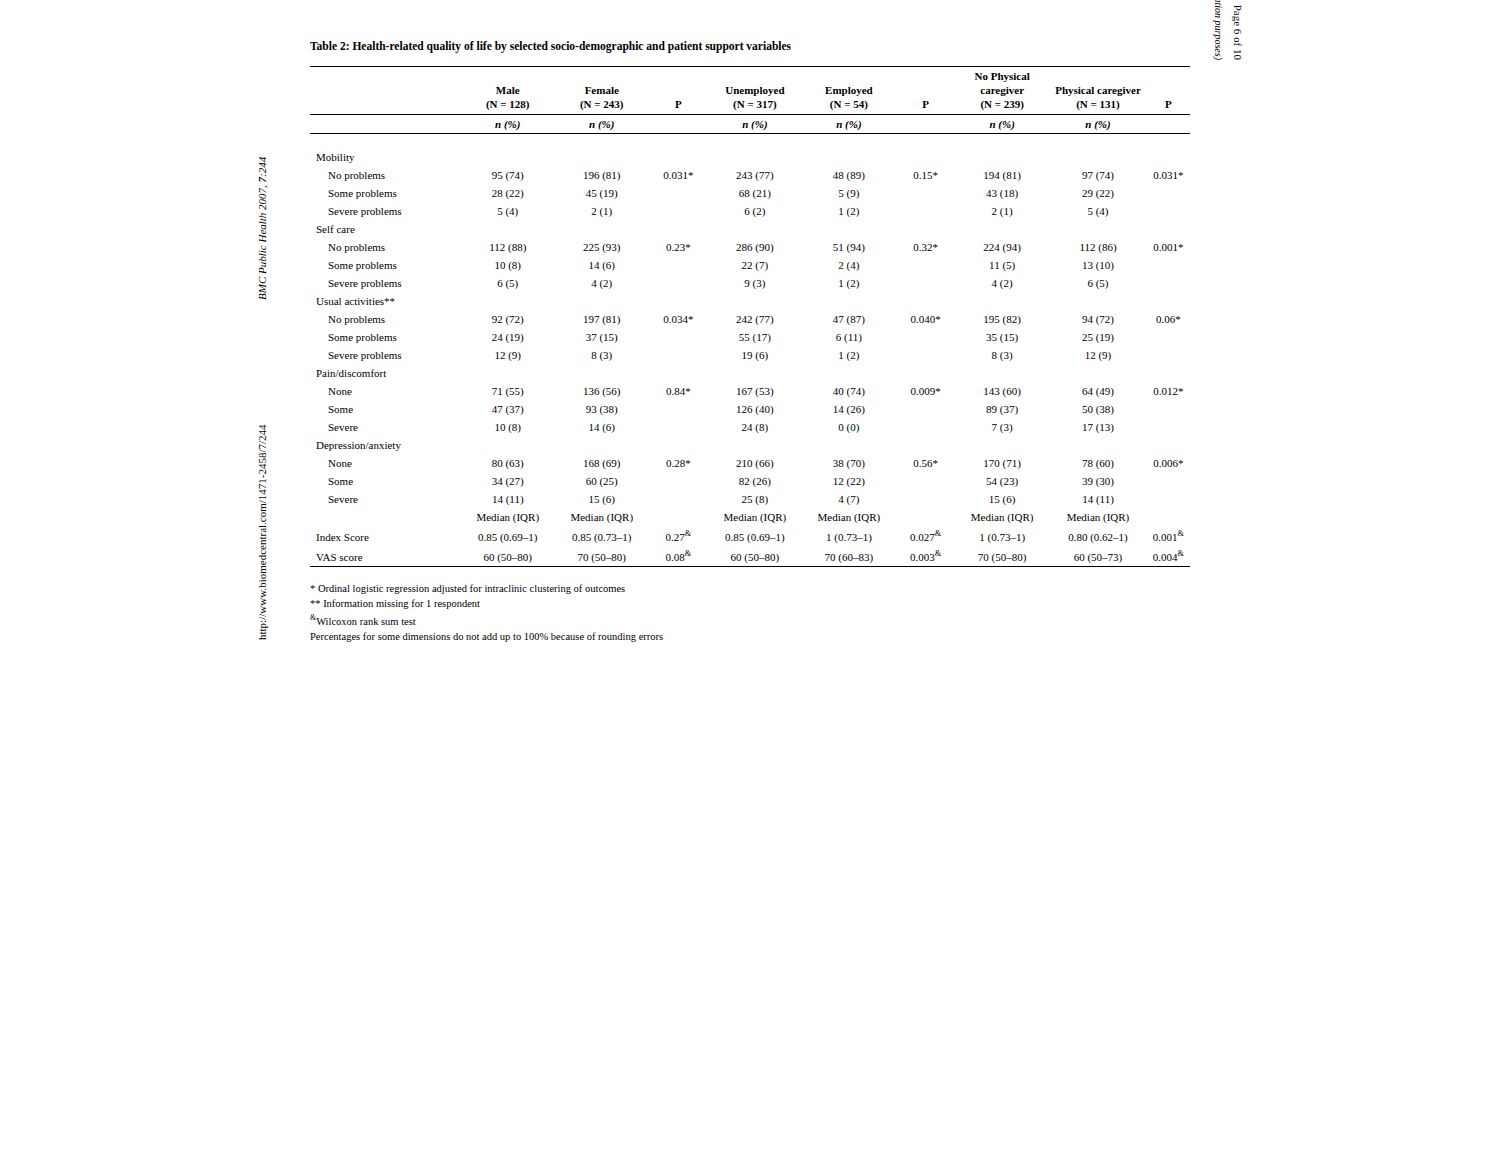BMC Public Health 2007, 7:244
http://www.biomedcentral.com/1471-2458/7/244
Page 6 of 10
(page number not for citation purposes)
Table 2: Health-related quality of life by selected socio-demographic and patient support variables
| | Male (N = 128) | Female (N = 243) | P | Unemployed (N = 317) | Employed (N = 54) | P | No Physical caregiver (N = 239) | Physical caregiver (N = 131) | P |
| --- | --- | --- | --- | --- | --- | --- | --- | --- | --- |
| | n (%) | n (%) | | n (%) | n (%) | | n (%) | n (%) | |
| Mobility | | | | | | | | | |
| No problems | 95 (74) | 196 (81) | 0.031* | 243 (77) | 48 (89) | 0.15* | 194 (81) | 97 (74) | 0.031* |
| Some problems | 28 (22) | 45 (19) | | 68 (21) | 5 (9) | | 43 (18) | 29 (22) | |
| Severe problems | 5 (4) | 2 (1) | | 6 (2) | 1 (2) | | 2 (1) | 5 (4) | |
| Self care | | | | | | | | | |
| No problems | 112 (88) | 225 (93) | 0.23* | 286 (90) | 51 (94) | 0.32* | 224 (94) | 112 (86) | 0.001* |
| Some problems | 10 (8) | 14 (6) | | 22 (7) | 2 (4) | | 11 (5) | 13 (10) | |
| Severe problems | 6 (5) | 4 (2) | | 9 (3) | 1 (2) | | 4 (2) | 6 (5) | |
| Usual activities** | | | | | | | | | |
| No problems | 92 (72) | 197 (81) | 0.034* | 242 (77) | 47 (87) | 0.040* | 195 (82) | 94 (72) | 0.06* |
| Some problems | 24 (19) | 37 (15) | | 55 (17) | 6 (11) | | 35 (15) | 25 (19) | |
| Severe problems | 12 (9) | 8 (3) | | 19 (6) | 1 (2) | | 8 (3) | 12 (9) | |
| Pain/discomfort | | | | | | | | | |
| None | 71 (55) | 136 (56) | 0.84* | 167 (53) | 40 (74) | 0.009* | 143 (60) | 64 (49) | 0.012* |
| Some | 47 (37) | 93 (38) | | 126 (40) | 14 (26) | | 89 (37) | 50 (38) | |
| Severe | 10 (8) | 14 (6) | | 24 (8) | 0 (0) | | 7 (3) | 17 (13) | |
| Depression/anxiety | | | | | | | | | |
| None | 80 (63) | 168 (69) | 0.28* | 210 (66) | 38 (70) | 0.56* | 170 (71) | 78 (60) | 0.006* |
| Some | 34 (27) | 60 (25) | | 82 (26) | 12 (22) | | 54 (23) | 39 (30) | |
| Severe | 14 (11) | 15 (6) | | 25 (8) | 4 (7) | | 15 (6) | 14 (11) | |
| | Median (IQR) | Median (IQR) | | Median (IQR) | Median (IQR) | | Median (IQR) | Median (IQR) | |
| Index Score | 0.85 (0.69–1) | 0.85 (0.73–1) | 0.27 & | 0.85 (0.69–1) | 1 (0.73–1) | 0.027 & | 1 (0.73–1) | 0.80 (0.62–1) | 0.001 & |
| VAS score | 60 (50–80) | 70 (50–80) | 0.08 & | 60 (50–80) | 70 (60–83) | 0.003 & | 70 (50–80) | 60 (50–73) | 0.004 & |
* Ordinal logistic regression adjusted for intraclinic clustering of outcomes
** Information missing for 1 respondent
&Wilcoxon rank sum test
Percentages for some dimensions do not add up to 100% because of rounding errors